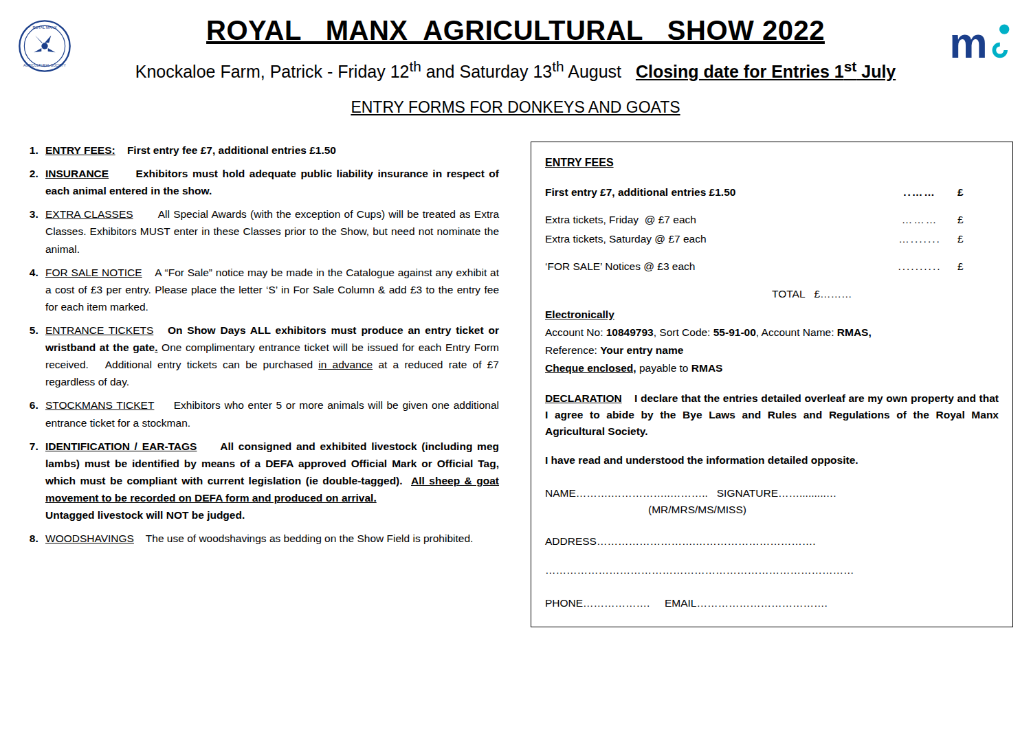ROYAL MANX AGRICULTURAL SOCIETY
m
ROYAL MANX AGRICULTURAL SHOW 2022
Knockaloe Farm, Patrick - Friday 12th and Saturday 13th August Closing date for Entries 1st July
ENTRY FORMS FOR DONKEYS AND GOATS
ENTRY FEES: First entry fee £7, additional entries £1.50
INSURANCE Exhibitors must hold adequate public liability insurance in respect of each animal entered in the show.
EXTRA CLASSES All Special Awards (with the exception of Cups) will be treated as Extra Classes. Exhibitors MUST enter in these Classes prior to the Show, but need not nominate the animal.
FOR SALE NOTICE A “For Sale” notice may be made in the Catalogue against any exhibit at a cost of £3 per entry. Please place the letter ‘S’ in For Sale Column & add £3 to the entry fee for each item marked.
ENTRANCE TICKETS On Show Days ALL exhibitors must produce an entry ticket or wristband at the gate. One complimentary entrance ticket will be issued for each Entry Form received. Additional entry tickets can be purchased in advance at a reduced rate of £7 regardless of day.
STOCKMANS TICKET Exhibitors who enter 5 or more animals will be given one additional entrance ticket for a stockman.
IDENTIFICATION / EAR-TAGS All consigned and exhibited livestock (including meg lambs) must be identified by means of a DEFA approved Official Mark or Official Tag, which must be compliant with current legislation (ie double-tagged). All sheep & goat movement to be recorded on DEFA form and produced on arrival.
Untagged livestock will NOT be judged.
WOODSHAVINGS The use of woodshavings as bedding on the Show Field is prohibited.
ENTRY FEES
First entry £7, additional entries £1.50 ..…… £
Extra tickets, Friday @ £7 each ……… £
Extra tickets, Saturday @ £7 each …....... £
‘FOR SALE’ Notices @ £3 each .......... £
TOTAL £………
Electronically
Account No: 10849793, Sort Code: 55-91-00, Account Name: RMAS,
Reference: Your entry name
Cheque enclosed, payable to RMAS
DECLARATION I declare that the entries detailed overleaf are my own property and that I agree to abide by the Bye Laws and Rules and Regulations of the Royal Manx Agricultural Society.
I have read and understood the information detailed opposite.
NAME……….……………..……….. SIGNATURE…….........…
(MR/MRS/MS/MISS)
ADDRESS……………………….…………………………….
……………………………………………………………………………
PHONE………………. EMAIL……………………………….